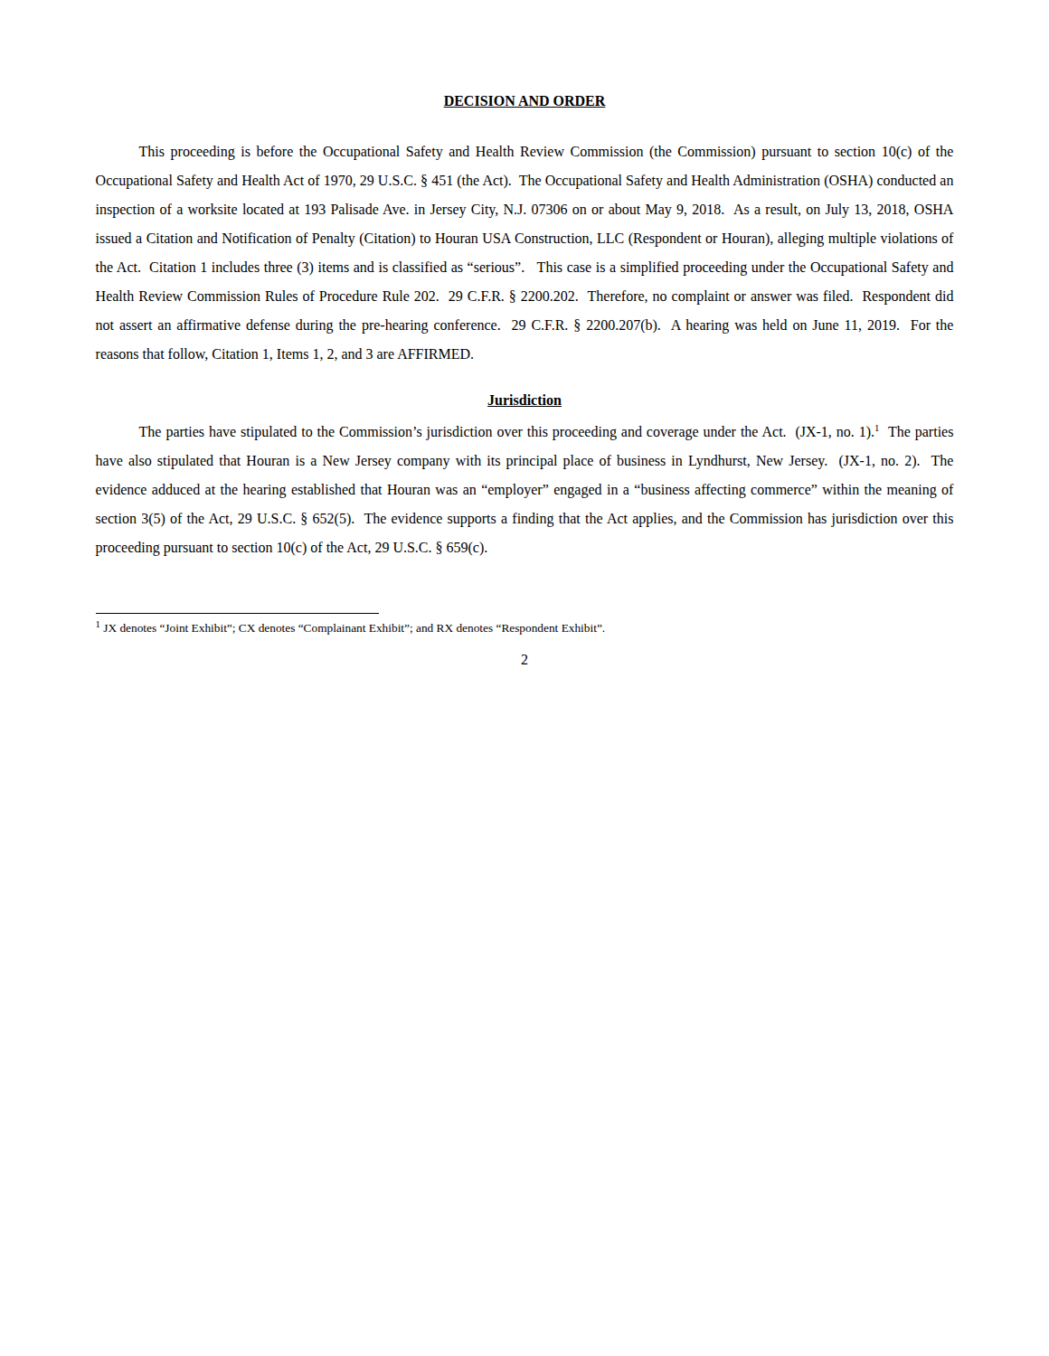DECISION AND ORDER
This proceeding is before the Occupational Safety and Health Review Commission (the Commission) pursuant to section 10(c) of the Occupational Safety and Health Act of 1970, 29 U.S.C. § 451 (the Act). The Occupational Safety and Health Administration (OSHA) conducted an inspection of a worksite located at 193 Palisade Ave. in Jersey City, N.J. 07306 on or about May 9, 2018. As a result, on July 13, 2018, OSHA issued a Citation and Notification of Penalty (Citation) to Houran USA Construction, LLC (Respondent or Houran), alleging multiple violations of the Act. Citation 1 includes three (3) items and is classified as “serious”. This case is a simplified proceeding under the Occupational Safety and Health Review Commission Rules of Procedure Rule 202. 29 C.F.R. § 2200.202. Therefore, no complaint or answer was filed. Respondent did not assert an affirmative defense during the pre-hearing conference. 29 C.F.R. § 2200.207(b). A hearing was held on June 11, 2019. For the reasons that follow, Citation 1, Items 1, 2, and 3 are AFFIRMED.
Jurisdiction
The parties have stipulated to the Commission’s jurisdiction over this proceeding and coverage under the Act. (JX-1, no. 1).1 The parties have also stipulated that Houran is a New Jersey company with its principal place of business in Lyndhurst, New Jersey. (JX-1, no. 2). The evidence adduced at the hearing established that Houran was an “employer” engaged in a “business affecting commerce” within the meaning of section 3(5) of the Act, 29 U.S.C. § 652(5). The evidence supports a finding that the Act applies, and the Commission has jurisdiction over this proceeding pursuant to section 10(c) of the Act, 29 U.S.C. § 659(c).
1 JX denotes “Joint Exhibit”; CX denotes “Complainant Exhibit”; and RX denotes “Respondent Exhibit”.
2